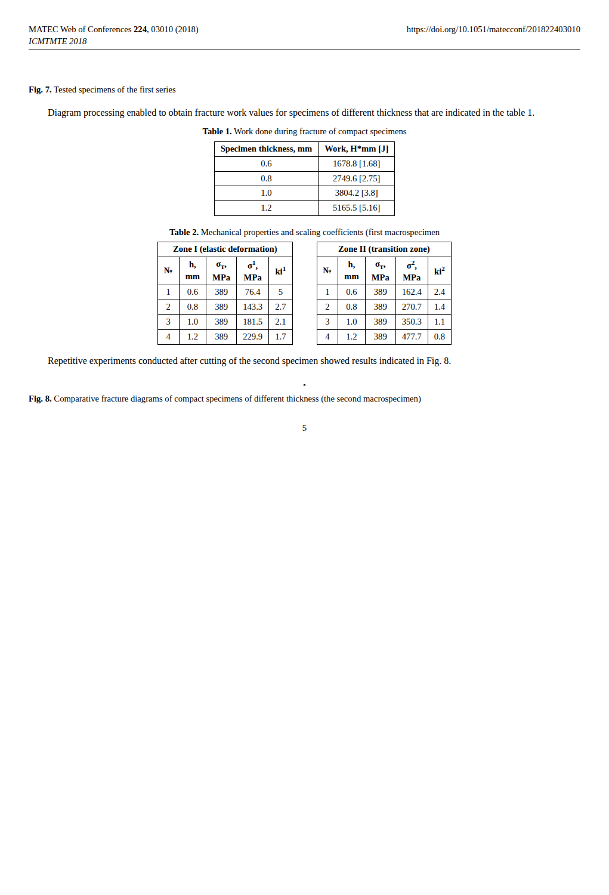MATEC Web of Conferences 224, 03010 (2018)
ICMTMTE 2018
https://doi.org/10.1051/matecconf/201822403010
Fig. 7. Tested specimens of the first series
Diagram processing enabled to obtain fracture work values for specimens of different thickness that are indicated in the table 1.
Table 1. Work done during fracture of compact specimens
| Specimen thickness, mm | Work, H*mm [J] |
| --- | --- |
| 0.6 | 1678.8 [1.68] |
| 0.8 | 2749.6 [2.75] |
| 1.0 | 3804.2 [3.8] |
| 1.2 | 5165.5 [5.16] |
Table 2. Mechanical properties and scaling coefficients (first macrospecimen
| Zone I (elastic deformation) |
| --- |
| № | h, mm | σ т , MPa | σ 1 , MPa | ki 1 |
| 1 | 0.6 | 389 | 76.4 | 5 |
| 2 | 0.8 | 389 | 143.3 | 2.7 |
| 3 | 1.0 | 389 | 181.5 | 2.1 |
| 4 | 1.2 | 389 | 229.9 | 1.7 |
| Zone II (transition zone) |
| --- |
| № | h, mm | σ т , MPa | σ 2 , MPa | ki 2 |
| 1 | 0.6 | 389 | 162.4 | 2.4 |
| 2 | 0.8 | 389 | 270.7 | 1.4 |
| 3 | 1.0 | 389 | 350.3 | 1.1 |
| 4 | 1.2 | 389 | 477.7 | 0.8 |
Repetitive experiments conducted after cutting of the second specimen showed results indicated in Fig. 8.
Fig. 8. Comparative fracture diagrams of compact specimens of different thickness (the second macrospecimen)
5